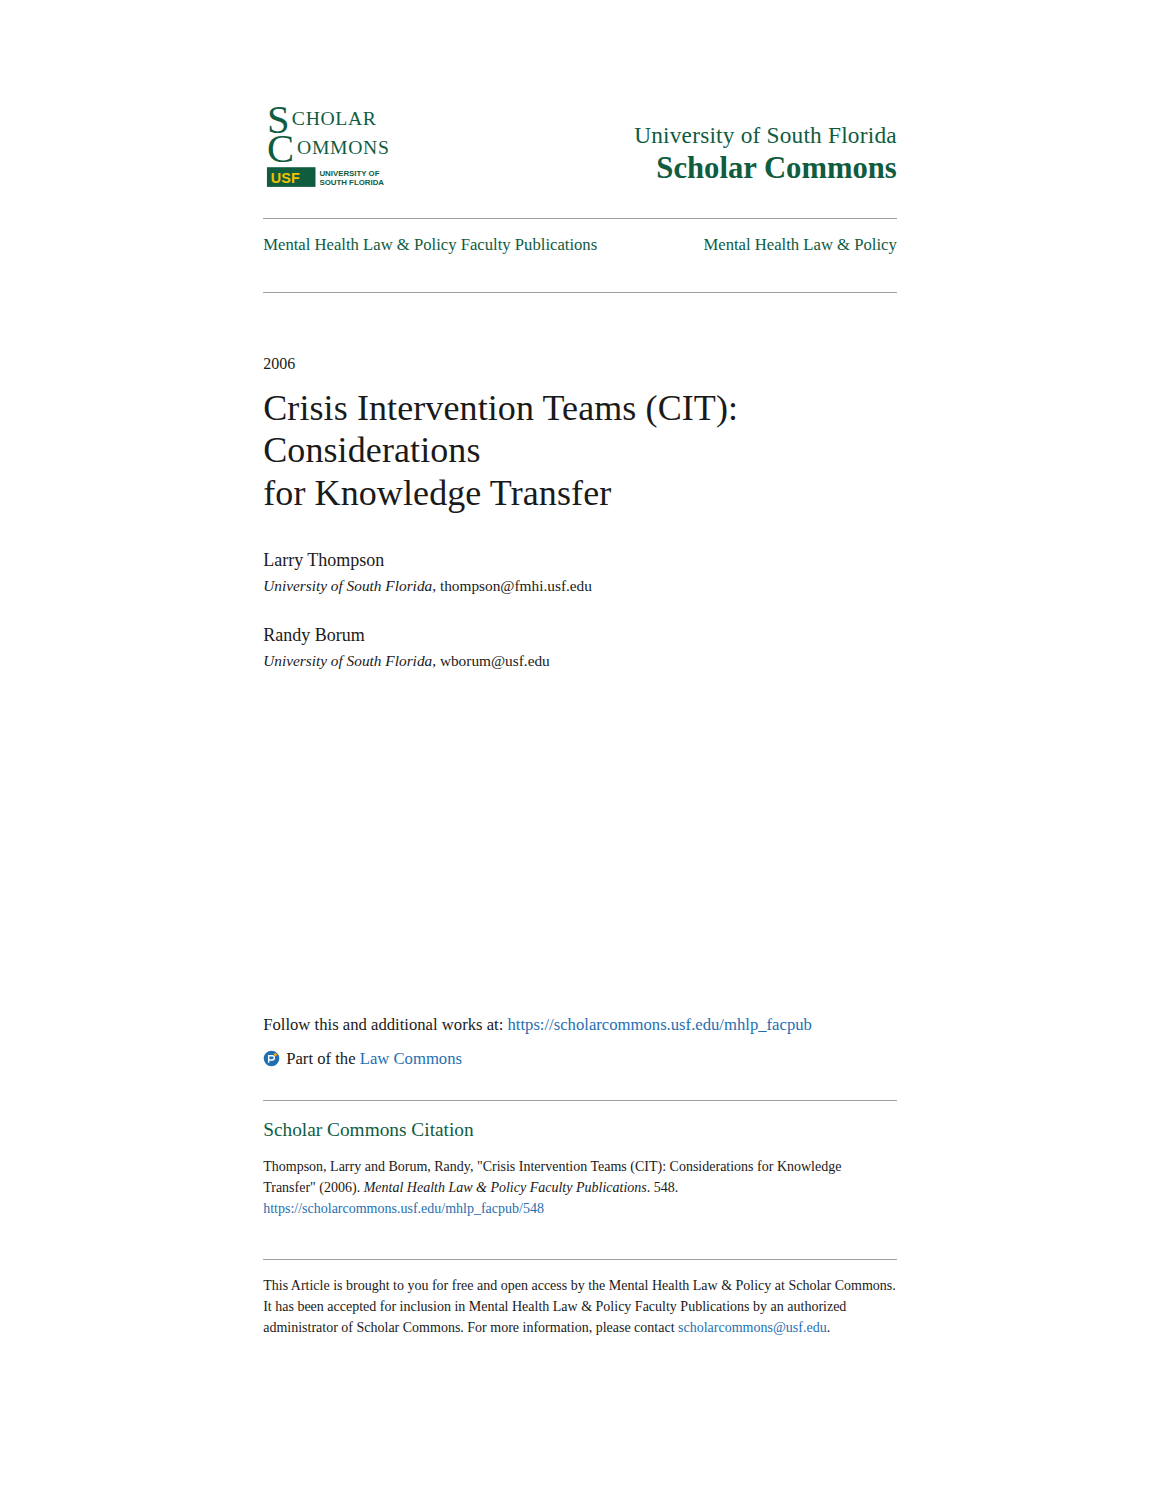S CHOLAR C OMMONS USF UNIVERSITY OF SOUTH FLORIDA
University of South Florida
Scholar Commons
Mental Health Law & Policy Faculty Publications
Mental Health Law & Policy
2006
Crisis Intervention Teams (CIT): Considerations
for Knowledge Transfer
Larry Thompson
University of South Florida, thompson@fmhi.usf.edu
Randy Borum
University of South Florida, wborum@usf.edu
Follow this and additional works at: https://scholarcommons.usf.edu/mhlp_facpub
Part of the Law Commons
Scholar Commons Citation
Thompson, Larry and Borum, Randy, "Crisis Intervention Teams (CIT): Considerations for Knowledge Transfer" (2006). Mental Health Law & Policy Faculty Publications. 548.
https://scholarcommons.usf.edu/mhlp_facpub/548
This Article is brought to you for free and open access by the Mental Health Law & Policy at Scholar Commons. It has been accepted for inclusion in Mental Health Law & Policy Faculty Publications by an authorized administrator of Scholar Commons. For more information, please contact scholarcommons@usf.edu.